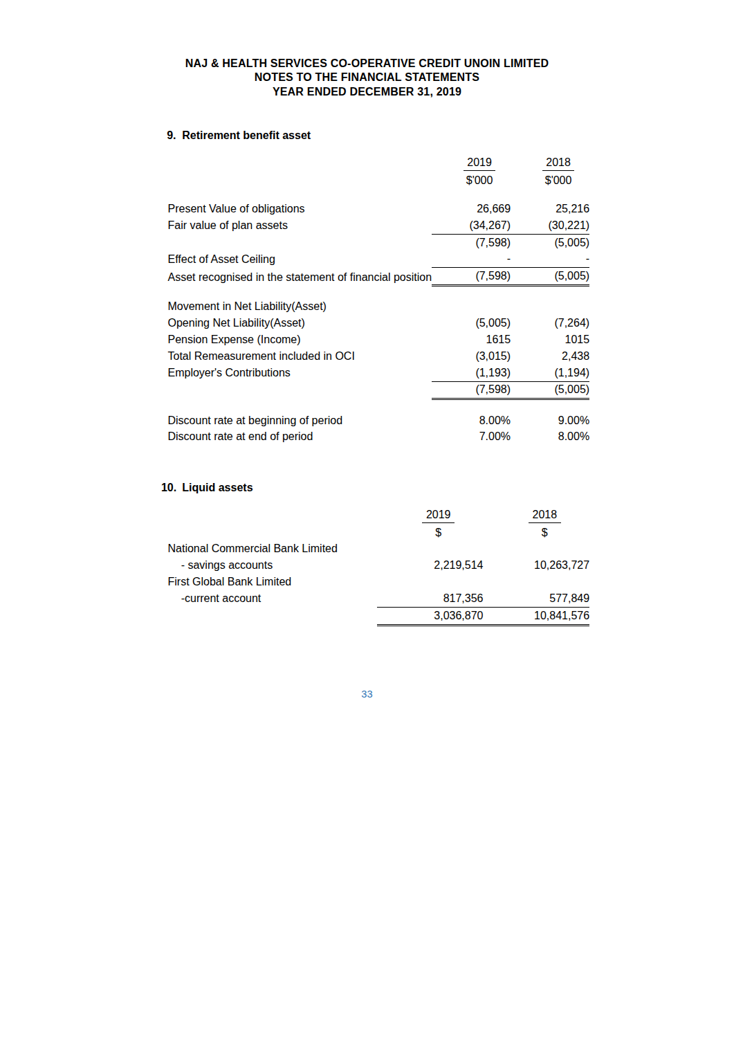NAJ & HEALTH SERVICES CO-OPERATIVE CREDIT UNOIN LIMITED
NOTES TO THE FINANCIAL STATEMENTS
YEAR ENDED DECEMBER 31, 2019
9. Retirement benefit asset
| | 2019 | 2018 |
| | $'000 | $'000 |
| Present Value of obligations | 26,669 | 25,216 |
| Fair value of plan assets | (34,267) | (30,221) |
| | (7,598) | (5,005) |
| Effect of Asset Ceiling | - | - |
| Asset recognised in the statement of financial position | (7,598) | (5,005) |
| Movement in Net Liability(Asset) | | |
| Opening Net Liability(Asset) | (5,005) | (7,264) |
| Pension Expense (Income) | 1615 | 1015 |
| Total Remeasurement included in OCI | (3,015) | 2,438 |
| Employer's Contributions | (1,193) | (1,194) |
| | (7,598) | (5,005) |
| Discount rate at beginning of period | 8.00% | 9.00% |
| Discount rate at end of period | 7.00% | 8.00% |
10. Liquid assets
| | 2019 | 2018 |
| | $ | $ |
| National Commercial Bank Limited | | |
| - savings accounts | 2,219,514 | 10,263,727 |
| First Global Bank Limited | | |
| -current account | 817,356 | 577,849 |
| | 3,036,870 | 10,841,576 |
33